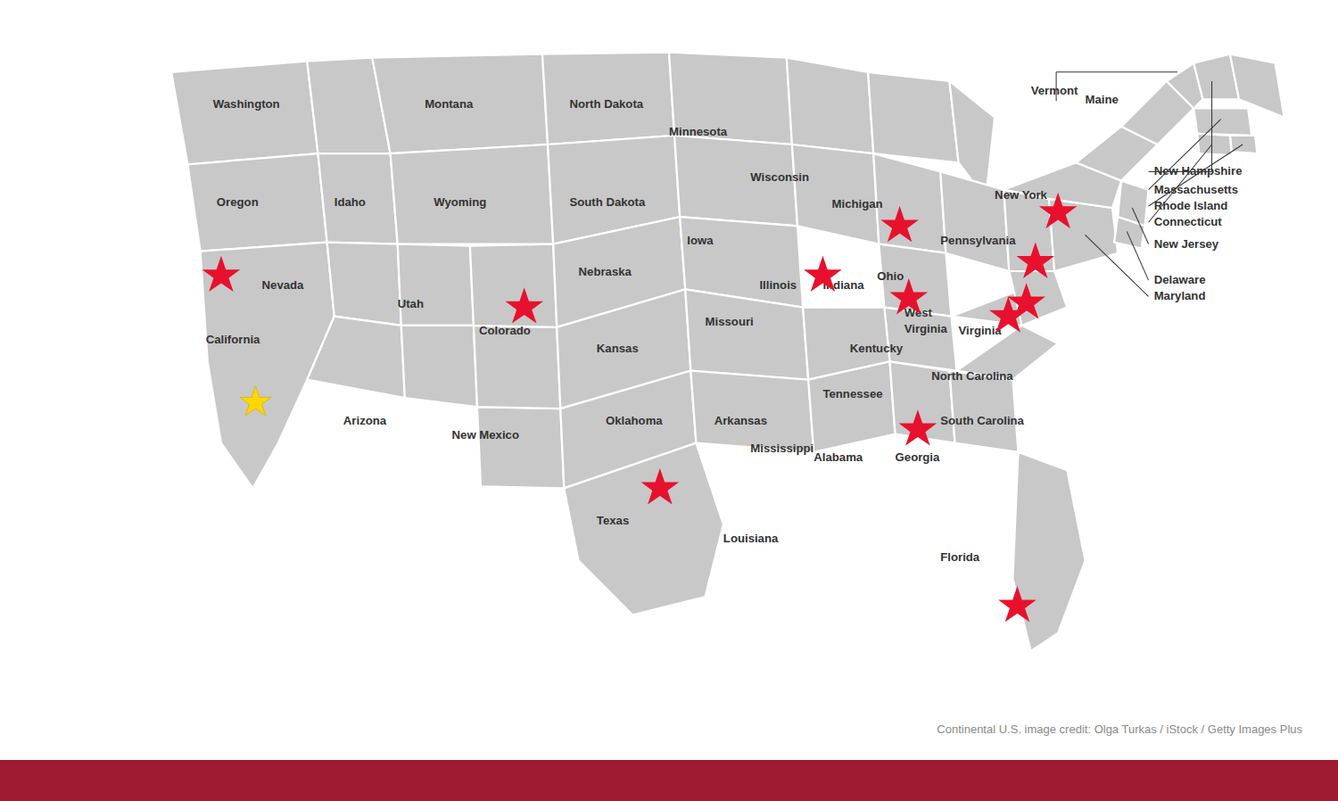Map of the continental United States with star markers A gray map of the continental United States with state names labeled. Red stars mark locations in California, Colorado, Texas, Michigan, Illinois, Ohio, Virginia, Maryland, Pennsylvania, New York, Georgia, and Florida. A yellow star marks a location in southern California. Washington Oregon California Idaho Montana Wyoming Nevada Utah Arizona New Mexico Colorado North Dakota South Dakota Nebraska Kansas Oklahoma Texas Minnesota Wisconsin Iowa Missouri Arkansas Louisiana Michigan Illinois Indiana Ohio Kentucky Tennessee Mississippi Alabama Georgia South Carolina North Carolina Florida West Virginia Virginia Pennsylvania New York Vermont Maine x New Hampshire Massachusetts Rhode Island Connecticut New Jersey Delaware Maryland
Continental U.S. image credit: Olga Turkas / iStock / Getty Images Plus